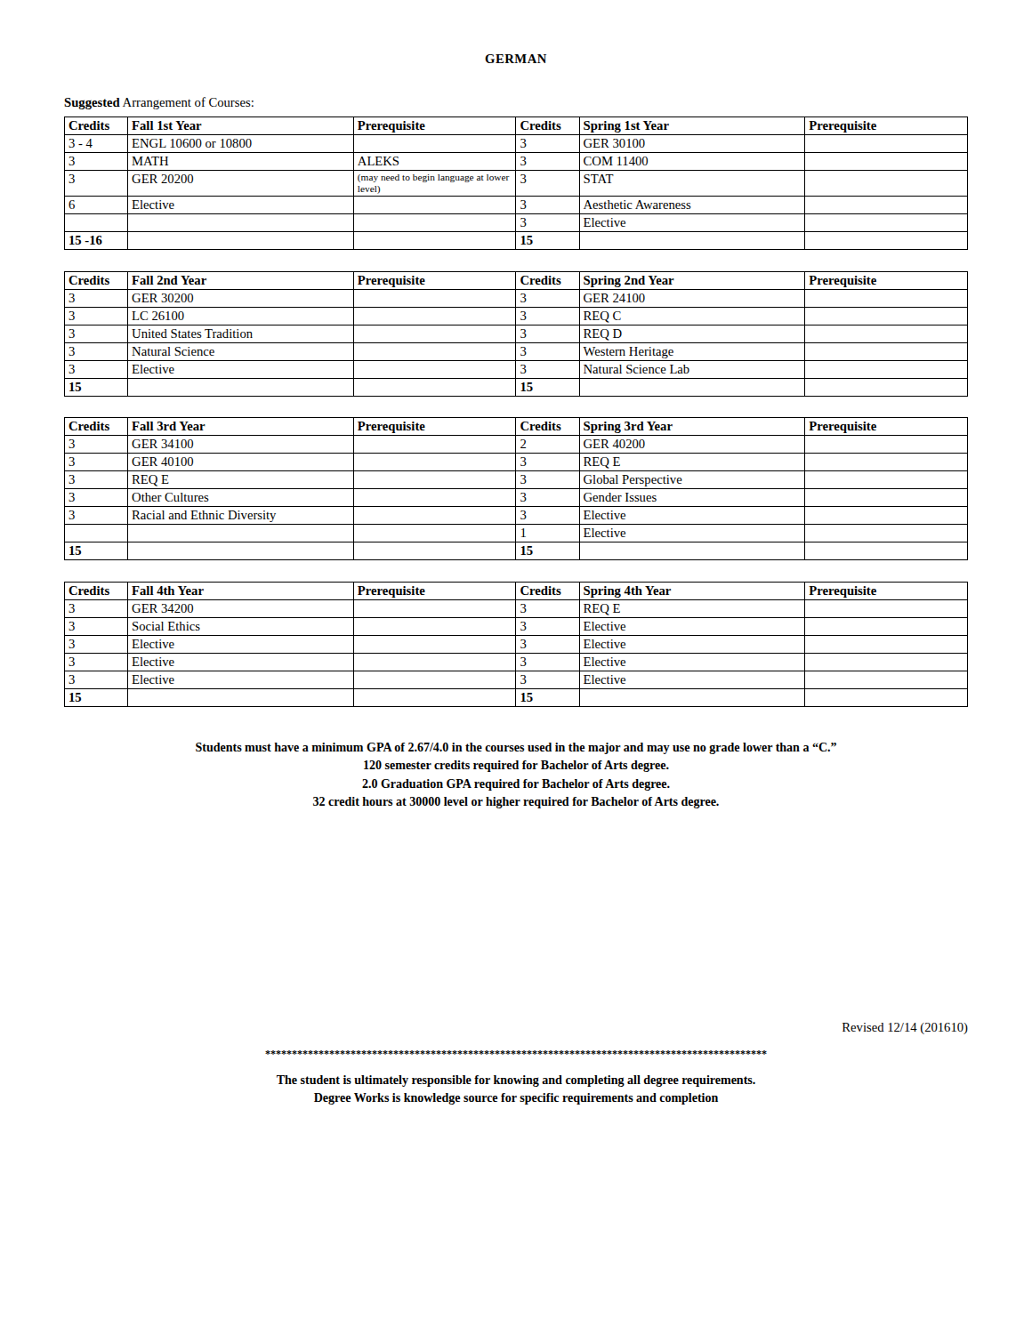GERMAN
Suggested Arrangement of Courses:
| Credits | Fall 1st Year | Prerequisite | Credits | Spring 1st Year | Prerequisite |
| --- | --- | --- | --- | --- | --- |
| 3 - 4 | ENGL 10600 or 10800 | | 3 | GER 30100 | |
| 3 | MATH | ALEKS | 3 | COM 11400 | |
| 3 | GER 20200 | (may need to begin language at lower level) | 3 | STAT | |
| 6 | Elective | | 3 | Aesthetic Awareness | |
| | | | 3 | Elective | |
| 15 -16 | | | 15 | | |
| Credits | Fall 2nd Year | Prerequisite | Credits | Spring 2nd Year | Prerequisite |
| --- | --- | --- | --- | --- | --- |
| 3 | GER 30200 | | 3 | GER 24100 | |
| 3 | LC 26100 | | 3 | REQ C | |
| 3 | United States Tradition | | 3 | REQ D | |
| 3 | Natural Science | | 3 | Western Heritage | |
| 3 | Elective | | 3 | Natural Science Lab | |
| 15 | | | 15 | | |
| Credits | Fall 3rd Year | Prerequisite | Credits | Spring 3rd Year | Prerequisite |
| --- | --- | --- | --- | --- | --- |
| 3 | GER 34100 | | 2 | GER 40200 | |
| 3 | GER 40100 | | 3 | REQ E | |
| 3 | REQ E | | 3 | Global Perspective | |
| 3 | Other Cultures | | 3 | Gender Issues | |
| 3 | Racial and Ethnic Diversity | | 3 | Elective | |
| | | | 1 | Elective | |
| 15 | | | 15 | | |
| Credits | Fall 4th Year | Prerequisite | Credits | Spring 4th Year | Prerequisite |
| --- | --- | --- | --- | --- | --- |
| 3 | GER 34200 | | 3 | REQ E | |
| 3 | Social Ethics | | 3 | Elective | |
| 3 | Elective | | 3 | Elective | |
| 3 | Elective | | 3 | Elective | |
| 3 | Elective | | 3 | Elective | |
| 15 | | | 15 | | |
Students must have a minimum GPA of 2.67/4.0 in the courses used in the major and may use no grade lower than a “C.”
120 semester credits required for Bachelor of Arts degree.
2.0 Graduation GPA required for Bachelor of Arts degree.
32 credit hours at 30000 level or higher required for Bachelor of Arts degree.
Revised 12/14 (201610)
**********************************************************************************************
The student is ultimately responsible for knowing and completing all degree requirements.
Degree Works is knowledge source for specific requirements and completion